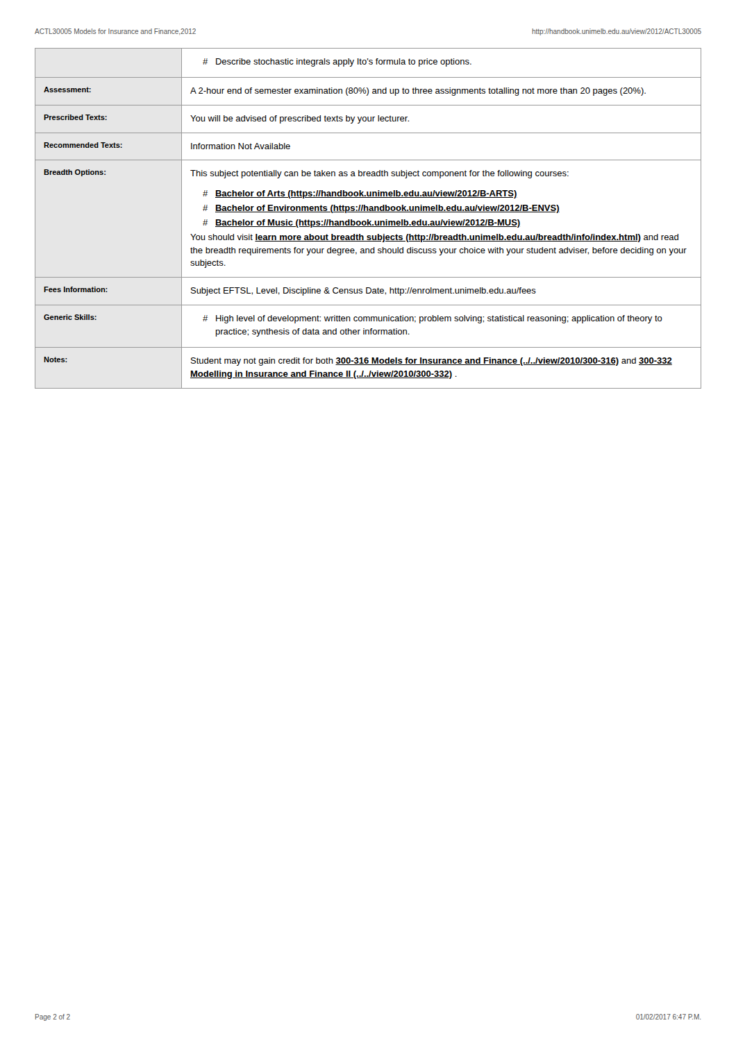ACTL30005 Models for Insurance and Finance,2012 http://handbook.unimelb.edu.au/view/2012/ACTL30005
| | Describe stochastic integrals apply Ito's formula to price options. |
| Assessment: | A 2-hour end of semester examination (80%) and up to three assignments totalling not more than 20 pages (20%). |
| Prescribed Texts: | You will be advised of prescribed texts by your lecturer. |
| Recommended Texts: | Information Not Available |
| Breadth Options: | This subject potentially can be taken as a breadth subject component for the following courses: Bachelor of Arts (https://handbook.unimelb.edu.au/view/2012/B-ARTS) Bachelor of Environments (https://handbook.unimelb.edu.au/view/2012/B-ENVS) Bachelor of Music (https://handbook.unimelb.edu.au/view/2012/B-MUS) You should visit learn more about breadth subjects (http://breadth.unimelb.edu.au/breadth/info/index.html) and read the breadth requirements for your degree, and should discuss your choice with your student adviser, before deciding on your subjects. |
| Fees Information: | Subject EFTSL, Level, Discipline & Census Date, http://enrolment.unimelb.edu.au/fees |
| Generic Skills: | High level of development: written communication; problem solving; statistical reasoning; application of theory to practice; synthesis of data and other information. |
| Notes: | Student may not gain credit for both 300-316 Models for Insurance and Finance (../../view/2010/300-316) and 300-332 Modelling in Insurance and Finance II (../../view/2010/300-332) . |
Page 2 of 2 01/02/2017 6:47 P.M.